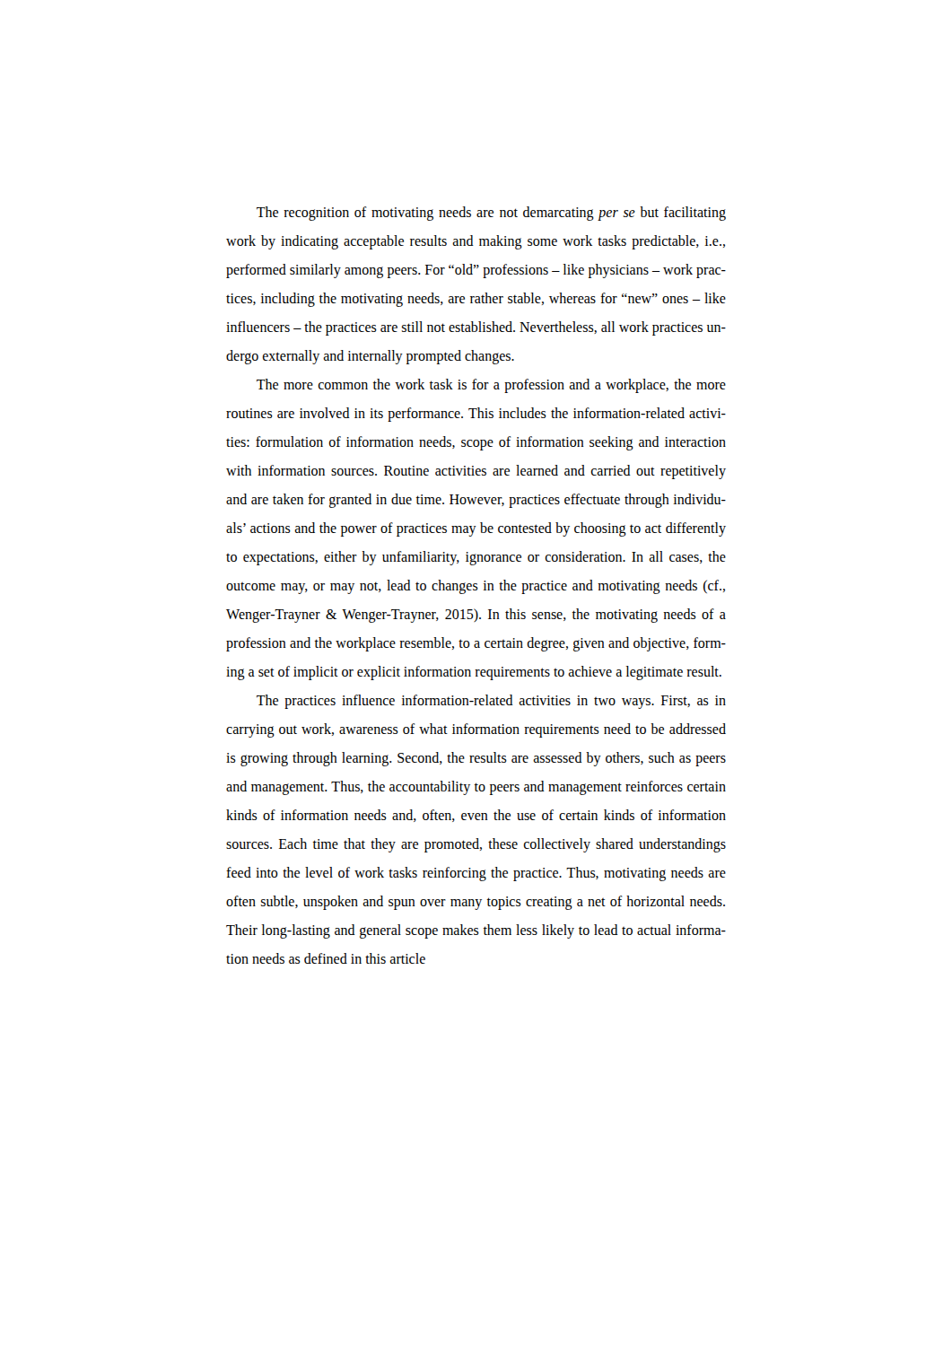The recognition of motivating needs are not demarcating per se but facilitating work by indicating acceptable results and making some work tasks predictable, i.e., performed similarly among peers. For “old” professions – like physicians – work practices, including the motivating needs, are rather stable, whereas for “new” ones – like influencers – the practices are still not established. Nevertheless, all work practices undergo externally and internally prompted changes.
The more common the work task is for a profession and a workplace, the more routines are involved in its performance. This includes the information-related activities: formulation of information needs, scope of information seeking and interaction with information sources. Routine activities are learned and carried out repetitively and are taken for granted in due time. However, practices effectuate through individuals’ actions and the power of practices may be contested by choosing to act differently to expectations, either by unfamiliarity, ignorance or consideration. In all cases, the outcome may, or may not, lead to changes in the practice and motivating needs (cf., Wenger-Trayner & Wenger-Trayner, 2015). In this sense, the motivating needs of a profession and the workplace resemble, to a certain degree, given and objective, forming a set of implicit or explicit information requirements to achieve a legitimate result.
The practices influence information-related activities in two ways. First, as in carrying out work, awareness of what information requirements need to be addressed is growing through learning. Second, the results are assessed by others, such as peers and management. Thus, the accountability to peers and management reinforces certain kinds of information needs and, often, even the use of certain kinds of information sources. Each time that they are promoted, these collectively shared understandings feed into the level of work tasks reinforcing the practice. Thus, motivating needs are often subtle, unspoken and spun over many topics creating a net of horizontal needs. Their long-lasting and general scope makes them less likely to lead to actual information needs as defined in this article